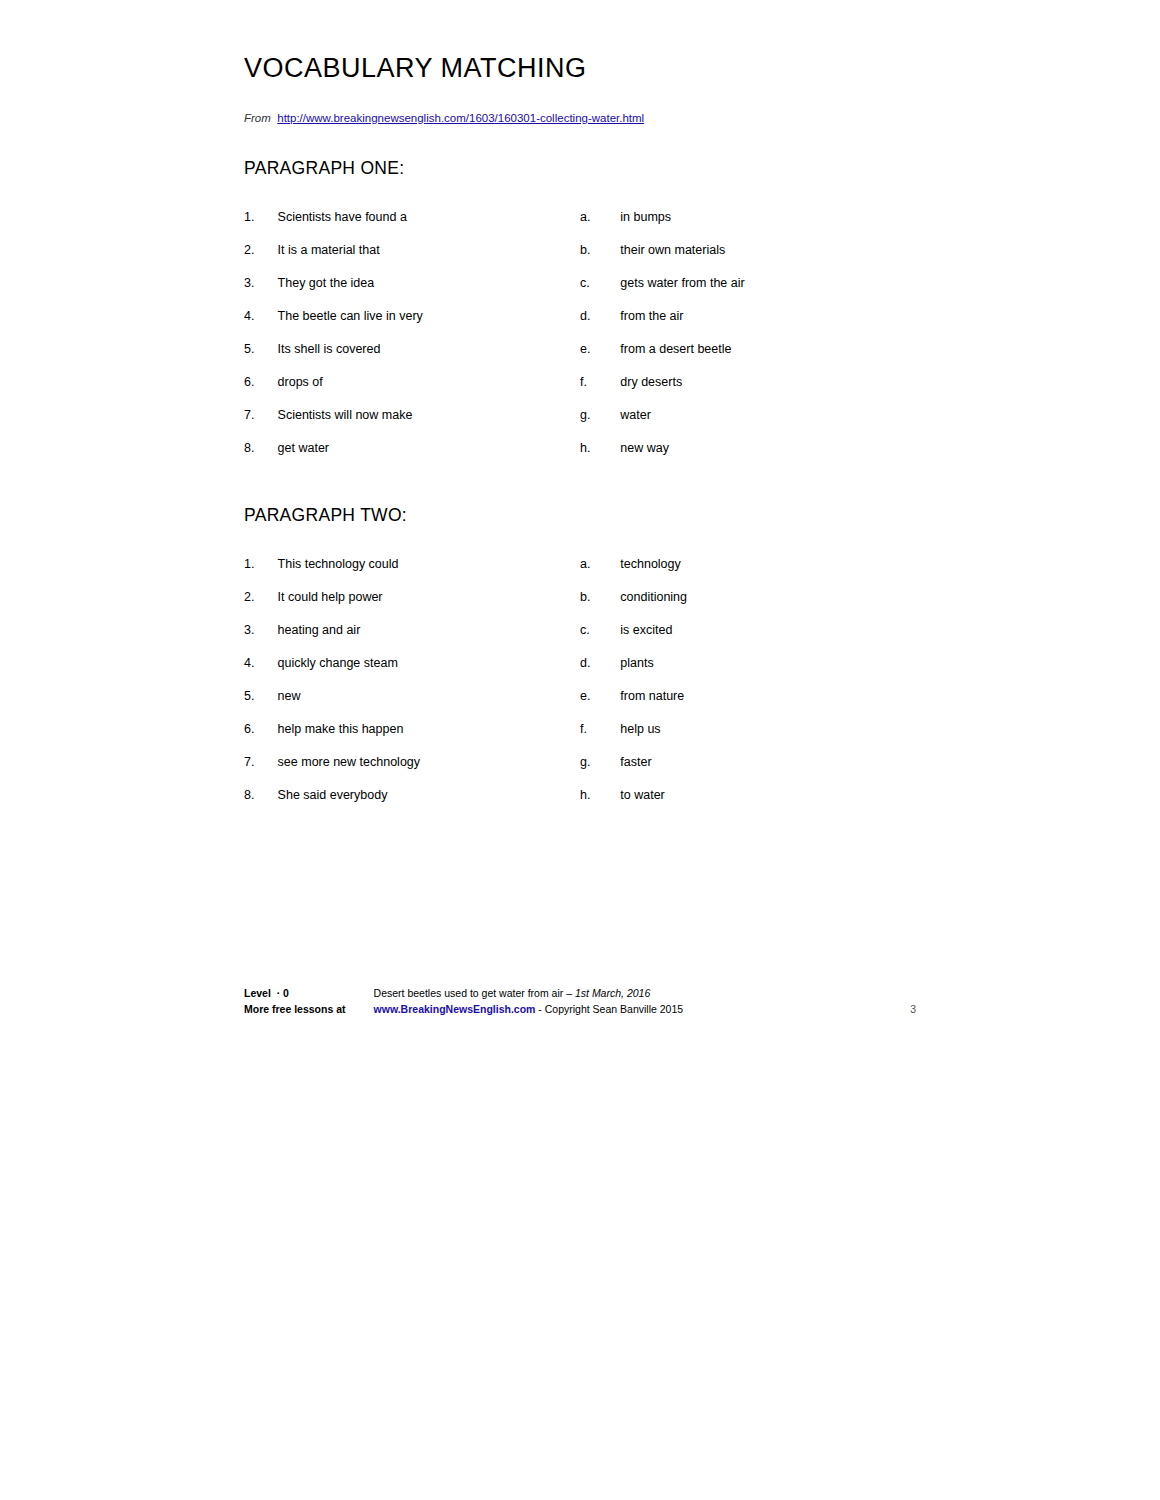VOCABULARY MATCHING
From http://www.breakingnewsenglish.com/1603/160301-collecting-water.html
PARAGRAPH ONE:
| 1. | Scientists have found a | a. | in bumps |
| 2. | It is a material that | b. | their own materials |
| 3. | They got the idea | c. | gets water from the air |
| 4. | The beetle can live in very | d. | from the air |
| 5. | Its shell is covered | e. | from a desert beetle |
| 6. | drops of | f. | dry deserts |
| 7. | Scientists will now make | g. | water |
| 8. | get water | h. | new way |
PARAGRAPH TWO:
| 1. | This technology could | a. | technology |
| 2. | It could help power | b. | conditioning |
| 3. | heating and air | c. | is excited |
| 4. | quickly change steam | d. | plants |
| 5. | new | e. | from nature |
| 6. | help make this happen | f. | help us |
| 7. | see more new technology | g. | faster |
| 8. | She said everybody | h. | to water |
Level · 0 Desert beetles used to get water from air – 1st March, 2016
More free lessons at www.BreakingNewsEnglish.com - Copyright Sean Banville 2015 3